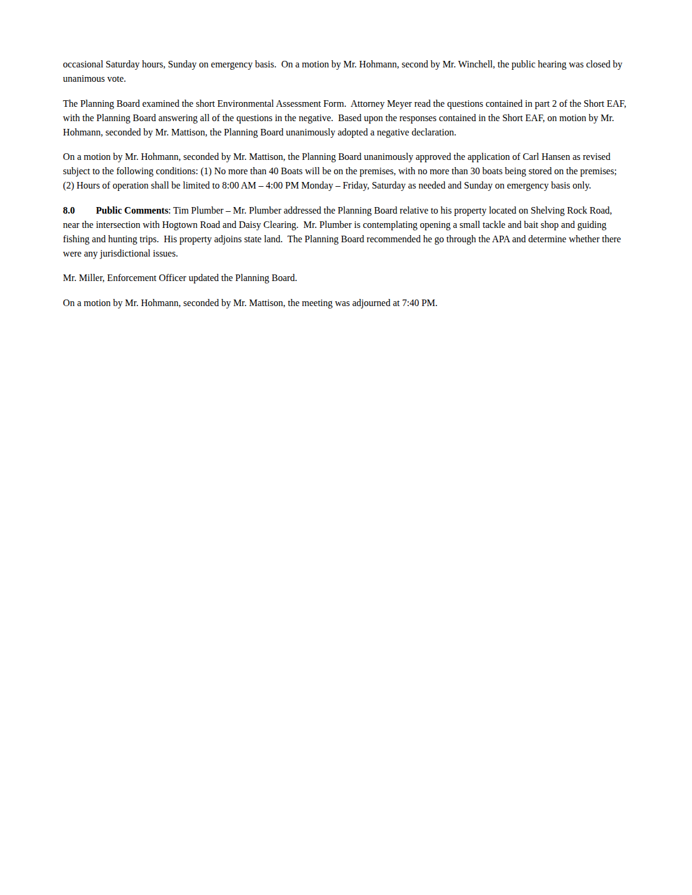occasional Saturday hours, Sunday on emergency basis. On a motion by Mr. Hohmann, second by Mr. Winchell, the public hearing was closed by unanimous vote.
The Planning Board examined the short Environmental Assessment Form. Attorney Meyer read the questions contained in part 2 of the Short EAF, with the Planning Board answering all of the questions in the negative. Based upon the responses contained in the Short EAF, on motion by Mr. Hohmann, seconded by Mr. Mattison, the Planning Board unanimously adopted a negative declaration.
On a motion by Mr. Hohmann, seconded by Mr. Mattison, the Planning Board unanimously approved the application of Carl Hansen as revised subject to the following conditions: (1) No more than 40 Boats will be on the premises, with no more than 30 boats being stored on the premises; (2) Hours of operation shall be limited to 8:00 AM – 4:00 PM Monday – Friday, Saturday as needed and Sunday on emergency basis only.
8.0 Public Comments: Tim Plumber – Mr. Plumber addressed the Planning Board relative to his property located on Shelving Rock Road, near the intersection with Hogtown Road and Daisy Clearing. Mr. Plumber is contemplating opening a small tackle and bait shop and guiding fishing and hunting trips. His property adjoins state land. The Planning Board recommended he go through the APA and determine whether there were any jurisdictional issues.
Mr. Miller, Enforcement Officer updated the Planning Board.
On a motion by Mr. Hohmann, seconded by Mr. Mattison, the meeting was adjourned at 7:40 PM.